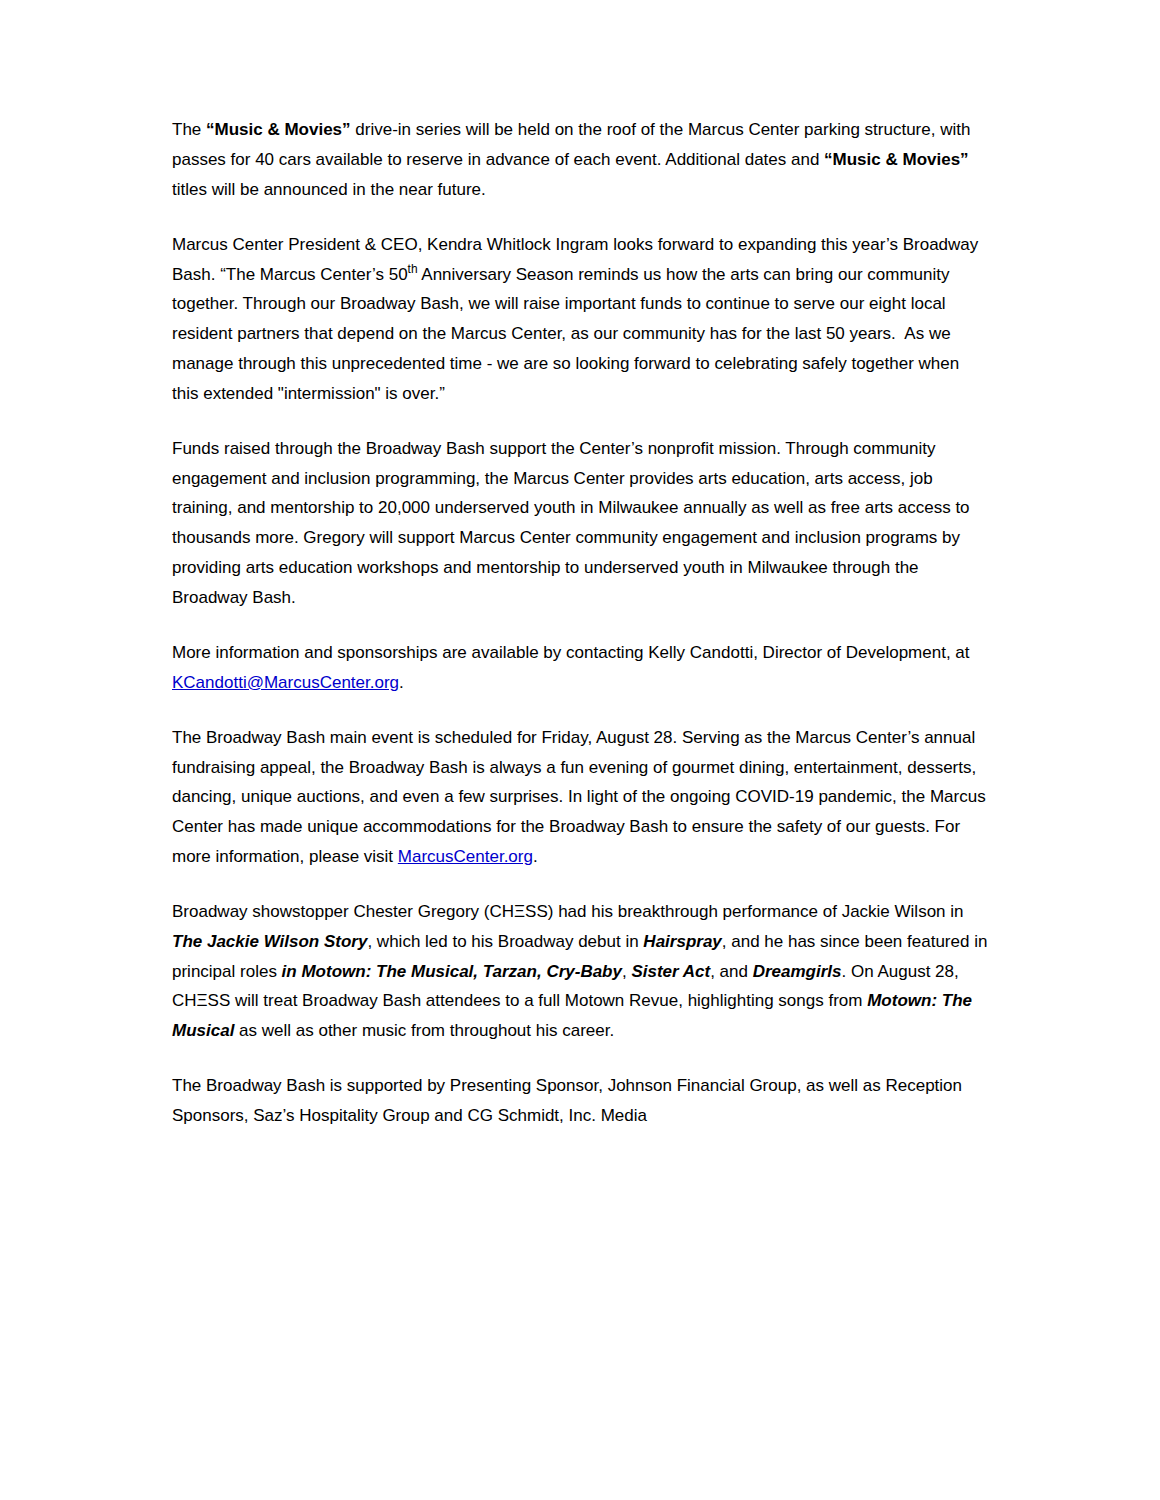The “Music & Movies” drive-in series will be held on the roof of the Marcus Center parking structure, with passes for 40 cars available to reserve in advance of each event. Additional dates and “Music & Movies” titles will be announced in the near future.
Marcus Center President & CEO, Kendra Whitlock Ingram looks forward to expanding this year’s Broadway Bash. “The Marcus Center’s 50th Anniversary Season reminds us how the arts can bring our community together. Through our Broadway Bash, we will raise important funds to continue to serve our eight local resident partners that depend on the Marcus Center, as our community has for the last 50 years. As we manage through this unprecedented time - we are so looking forward to celebrating safely together when this extended "intermission" is over.”
Funds raised through the Broadway Bash support the Center’s nonprofit mission. Through community engagement and inclusion programming, the Marcus Center provides arts education, arts access, job training, and mentorship to 20,000 underserved youth in Milwaukee annually as well as free arts access to thousands more. Gregory will support Marcus Center community engagement and inclusion programs by providing arts education workshops and mentorship to underserved youth in Milwaukee through the Broadway Bash.
More information and sponsorships are available by contacting Kelly Candotti, Director of Development, at KCandotti@MarcusCenter.org.
The Broadway Bash main event is scheduled for Friday, August 28. Serving as the Marcus Center’s annual fundraising appeal, the Broadway Bash is always a fun evening of gourmet dining, entertainment, desserts, dancing, unique auctions, and even a few surprises. In light of the ongoing COVID-19 pandemic, the Marcus Center has made unique accommodations for the Broadway Bash to ensure the safety of our guests. For more information, please visit MarcusCenter.org.
Broadway showstopper Chester Gregory (CHΞSS) had his breakthrough performance of Jackie Wilson in The Jackie Wilson Story, which led to his Broadway debut in Hairspray, and he has since been featured in principal roles in Motown: The Musical, Tarzan, Cry-Baby, Sister Act, and Dreamgirls. On August 28, CHΞSS will treat Broadway Bash attendees to a full Motown Revue, highlighting songs from Motown: The Musical as well as other music from throughout his career.
The Broadway Bash is supported by Presenting Sponsor, Johnson Financial Group, as well as Reception Sponsors, Saz’s Hospitality Group and CG Schmidt, Inc. Media